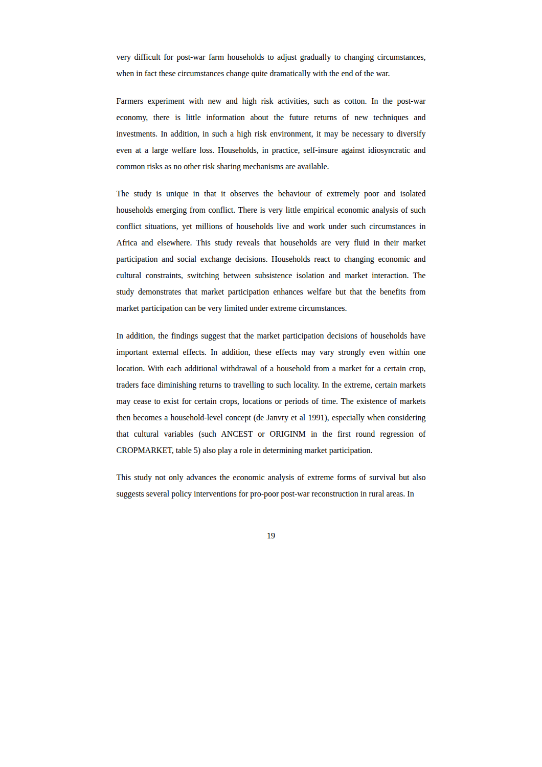very difficult for post-war farm households to adjust gradually to changing circumstances, when in fact these circumstances change quite dramatically with the end of the war.
Farmers experiment with new and high risk activities, such as cotton. In the post-war economy, there is little information about the future returns of new techniques and investments. In addition, in such a high risk environment, it may be necessary to diversify even at a large welfare loss. Households, in practice, self-insure against idiosyncratic and common risks as no other risk sharing mechanisms are available.
The study is unique in that it observes the behaviour of extremely poor and isolated households emerging from conflict. There is very little empirical economic analysis of such conflict situations, yet millions of households live and work under such circumstances in Africa and elsewhere. This study reveals that households are very fluid in their market participation and social exchange decisions. Households react to changing economic and cultural constraints, switching between subsistence isolation and market interaction. The study demonstrates that market participation enhances welfare but that the benefits from market participation can be very limited under extreme circumstances.
In addition, the findings suggest that the market participation decisions of households have important external effects. In addition, these effects may vary strongly even within one location. With each additional withdrawal of a household from a market for a certain crop, traders face diminishing returns to travelling to such locality. In the extreme, certain markets may cease to exist for certain crops, locations or periods of time. The existence of markets then becomes a household-level concept (de Janvry et al 1991), especially when considering that cultural variables (such ANCEST or ORIGINM in the first round regression of CROPMARKET, table 5) also play a role in determining market participation.
This study not only advances the economic analysis of extreme forms of survival but also suggests several policy interventions for pro-poor post-war reconstruction in rural areas. In
19